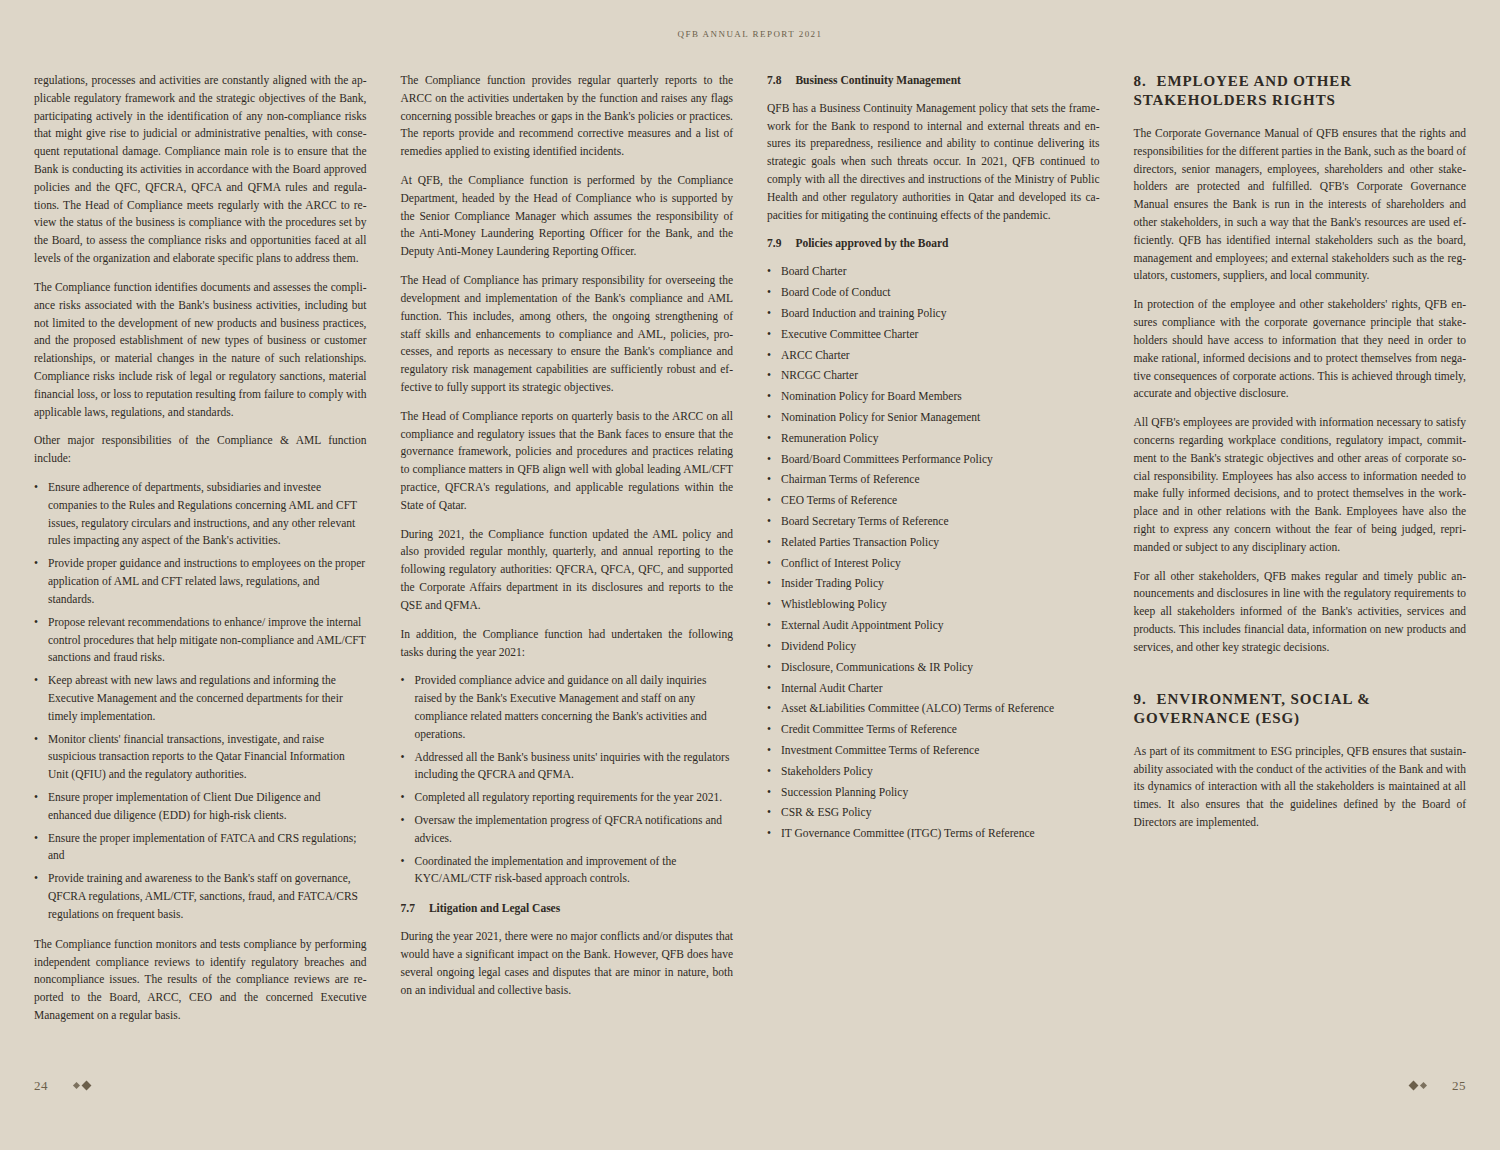QFB Annual Report 2021
regulations, processes and activities are constantly aligned with the applicable regulatory framework and the strategic objectives of the Bank, participating actively in the identification of any non-compliance risks that might give rise to judicial or administrative penalties, with consequent reputational damage. Compliance main role is to ensure that the Bank is conducting its activities in accordance with the Board approved policies and the QFC, QFCRA, QFCA and QFMA rules and regulations. The Head of Compliance meets regularly with the ARCC to review the status of the business is compliance with the procedures set by the Board, to assess the compliance risks and opportunities faced at all levels of the organization and elaborate specific plans to address them.
The Compliance function identifies documents and assesses the compliance risks associated with the Bank's business activities, including but not limited to the development of new products and business practices, and the proposed establishment of new types of business or customer relationships, or material changes in the nature of such relationships. Compliance risks include risk of legal or regulatory sanctions, material financial loss, or loss to reputation resulting from failure to comply with applicable laws, regulations, and standards.
Other major responsibilities of the Compliance & AML function include:
Ensure adherence of departments, subsidiaries and investee companies to the Rules and Regulations concerning AML and CFT issues, regulatory circulars and instructions, and any other relevant rules impacting any aspect of the Bank's activities.
Provide proper guidance and instructions to employees on the proper application of AML and CFT related laws, regulations, and standards.
Propose relevant recommendations to enhance/ improve the internal control procedures that help mitigate non-compliance and AML/CFT sanctions and fraud risks.
Keep abreast with new laws and regulations and informing the Executive Management and the concerned departments for their timely implementation.
Monitor clients' financial transactions, investigate, and raise suspicious transaction reports to the Qatar Financial Information Unit (QFIU) and the regulatory authorities.
Ensure proper implementation of Client Due Diligence and enhanced due diligence (EDD) for high-risk clients.
Ensure the proper implementation of FATCA and CRS regulations; and
Provide training and awareness to the Bank's staff on governance, QFCRA regulations, AML/CTF, sanctions, fraud, and FATCA/CRS regulations on frequent basis.
The Compliance function monitors and tests compliance by performing independent compliance reviews to identify regulatory breaches and noncompliance issues. The results of the compliance reviews are reported to the Board, ARCC, CEO and the concerned Executive Management on a regular basis.
The Compliance function provides regular quarterly reports to the ARCC on the activities undertaken by the function and raises any flags concerning possible breaches or gaps in the Bank's policies or practices. The reports provide and recommend corrective measures and a list of remedies applied to existing identified incidents.
At QFB, the Compliance function is performed by the Compliance Department, headed by the Head of Compliance who is supported by the Senior Compliance Manager which assumes the responsibility of the Anti-Money Laundering Reporting Officer for the Bank, and the Deputy Anti-Money Laundering Reporting Officer.
The Head of Compliance has primary responsibility for overseeing the development and implementation of the Bank's compliance and AML function. This includes, among others, the ongoing strengthening of staff skills and enhancements to compliance and AML, policies, processes, and reports as necessary to ensure the Bank's compliance and regulatory risk management capabilities are sufficiently robust and effective to fully support its strategic objectives.
The Head of Compliance reports on quarterly basis to the ARCC on all compliance and regulatory issues that the Bank faces to ensure that the governance framework, policies and procedures and practices relating to compliance matters in QFB align well with global leading AML/CFT practice, QFCRA's regulations, and applicable regulations within the State of Qatar.
During 2021, the Compliance function updated the AML policy and also provided regular monthly, quarterly, and annual reporting to the following regulatory authorities: QFCRA, QFCA, QFC, and supported the Corporate Affairs department in its disclosures and reports to the QSE and QFMA.
In addition, the Compliance function had undertaken the following tasks during the year 2021:
Provided compliance advice and guidance on all daily inquiries raised by the Bank's Executive Management and staff on any compliance related matters concerning the Bank's activities and operations.
Addressed all the Bank's business units' inquiries with the regulators including the QFCRA and QFMA.
Completed all regulatory reporting requirements for the year 2021.
Oversaw the implementation progress of QFCRA notifications and advices.
Coordinated the implementation and improvement of the KYC/AML/CTF risk-based approach controls.
7.7 Litigation and Legal Cases
During the year 2021, there were no major conflicts and/or disputes that would have a significant impact on the Bank. However, QFB does have several ongoing legal cases and disputes that are minor in nature, both on an individual and collective basis.
7.8 Business Continuity Management
QFB has a Business Continuity Management policy that sets the framework for the Bank to respond to internal and external threats and ensures its preparedness, resilience and ability to continue delivering its strategic goals when such threats occur. In 2021, QFB continued to comply with all the directives and instructions of the Ministry of Public Health and other regulatory authorities in Qatar and developed its capacities for mitigating the continuing effects of the pandemic.
7.9 Policies approved by the Board
Board Charter
Board Code of Conduct
Board Induction and training Policy
Executive Committee Charter
ARCC Charter
NRCGC Charter
Nomination Policy for Board Members
Nomination Policy for Senior Management
Remuneration Policy
Board/Board Committees Performance Policy
Chairman Terms of Reference
CEO Terms of Reference
Board Secretary Terms of Reference
Related Parties Transaction Policy
Conflict of Interest Policy
Insider Trading Policy
Whistleblowing Policy
External Audit Appointment Policy
Dividend Policy
Disclosure, Communications & IR Policy
Internal Audit Charter
Asset &Liabilities Committee (ALCO) Terms of Reference
Credit Committee Terms of Reference
Investment Committee Terms of Reference
Stakeholders Policy
Succession Planning Policy
CSR & ESG Policy
IT Governance Committee (ITGC) Terms of Reference
8. EMPLOYEE AND OTHER STAKEHOLDERS RIGHTS
The Corporate Governance Manual of QFB ensures that the rights and responsibilities for the different parties in the Bank, such as the board of directors, senior managers, employees, shareholders and other stakeholders are protected and fulfilled. QFB's Corporate Governance Manual ensures the Bank is run in the interests of shareholders and other stakeholders, in such a way that the Bank's resources are used efficiently. QFB has identified internal stakeholders such as the board, management and employees; and external stakeholders such as the regulators, customers, suppliers, and local community.
In protection of the employee and other stakeholders' rights, QFB ensures compliance with the corporate governance principle that stakeholders should have access to information that they need in order to make rational, informed decisions and to protect themselves from negative consequences of corporate actions. This is achieved through timely, accurate and objective disclosure.
All QFB's employees are provided with information necessary to satisfy concerns regarding workplace conditions, regulatory impact, commitment to the Bank's strategic objectives and other areas of corporate social responsibility. Employees has also access to information needed to make fully informed decisions, and to protect themselves in the workplace and in other relations with the Bank. Employees have also the right to express any concern without the fear of being judged, reprimanded or subject to any disciplinary action.
For all other stakeholders, QFB makes regular and timely public announcements and disclosures in line with the regulatory requirements to keep all stakeholders informed of the Bank's activities, services and products. This includes financial data, information on new products and services, and other key strategic decisions.
9. ENVIRONMENT, SOCIAL & GOVERNANCE (ESG)
As part of its commitment to ESG principles, QFB ensures that sustainability associated with the conduct of the activities of the Bank and with its dynamics of interaction with all the stakeholders is maintained at all times. It also ensures that the guidelines defined by the Board of Directors are implemented.
24
25